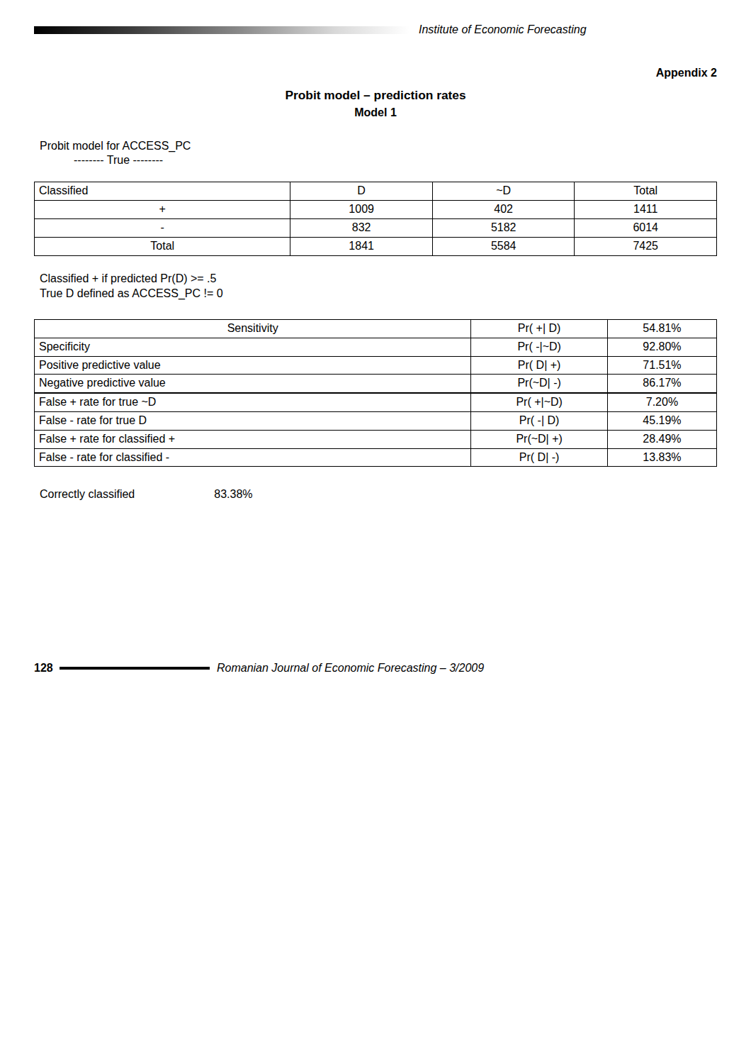Institute of Economic Forecasting
Appendix 2
Probit model – prediction rates
Model 1
Probit model for ACCESS_PC
-------- True --------
| Classified | D | ~D | Total |
| + | 1009 | 402 | 1411 |
| - | 832 | 5182 | 6014 |
| Total | 1841 | 5584 | 7425 |
Classified + if predicted Pr(D) >= .5
True D defined as ACCESS_PC != 0
| Sensitivity | Pr( +/ D) | 54.81% |
| Specificity | Pr( -/~D) | 92.80% |
| Positive predictive value | Pr( D/ +) | 71.51% |
| Negative predictive value | Pr(~D/ -) | 86.17% |
| False + rate for true ~D | Pr( +/~D) | 7.20% |
| False - rate for true D | Pr( -/ D) | 45.19% |
| False + rate for classified + | Pr(~D/ +) | 28.49% |
| False - rate for classified - | Pr( D/ -) | 13.83% |
Correctly classified83.38%
128
Romanian Journal of Economic Forecasting – 3/2009